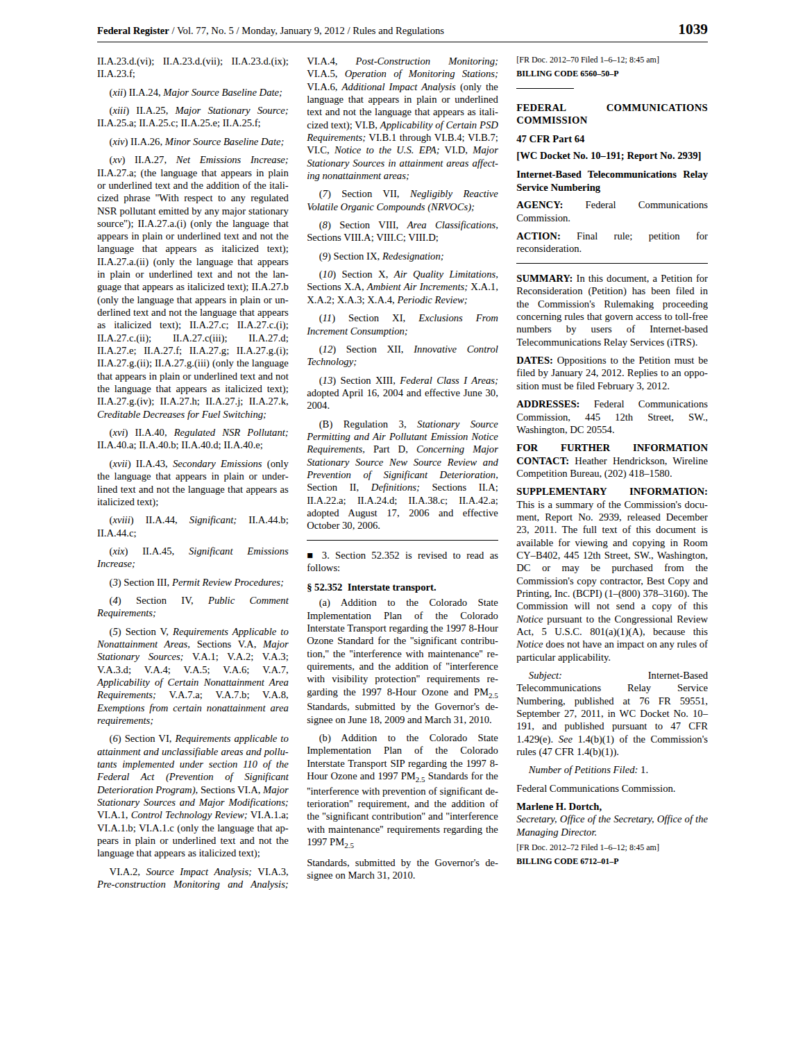Federal Register / Vol. 77, No. 5 / Monday, January 9, 2012 / Rules and Regulations
1039
II.A.23.d.(vi); II.A.23.d.(vii); II.A.23.d.(ix); II.A.23.f;
(xii) II.A.24, Major Source Baseline Date;
(xiii) II.A.25, Major Stationary Source; II.A.25.a; II.A.25.c; II.A.25.e; II.A.25.f;
(xiv) II.A.26, Minor Source Baseline Date;
(xv) II.A.27, Net Emissions Increase; II.A.27.a; (the language that appears in plain or underlined text and the addition of the italicized phrase ''With respect to any regulated NSR pollutant emitted by any major stationary source''); II.A.27.a.(i) (only the language that appears in plain or underlined text and not the language that appears as italicized text); II.A.27.a.(ii) (only the language that appears in plain or underlined text and not the language that appears as italicized text); II.A.27.b (only the language that appears in plain or underlined text and not the language that appears as italicized text); II.A.27.c; II.A.27.c.(i); II.A.27.c.(ii); II.A.27.c(iii); II.A.27.d; II.A.27.e; II.A.27.f; II.A.27.g; II.A.27.g.(i); II.A.27.g.(ii); II.A.27.g.(iii) (only the language that appears in plain or underlined text and not the language that appears as italicized text); II.A.27.g.(iv); II.A.27.h; II.A.27.j; II.A.27.k, Creditable Decreases for Fuel Switching;
(xvi) II.A.40, Regulated NSR Pollutant; II.A.40.a; II.A.40.b; II.A.40.d; II.A.40.e;
(xvii) II.A.43, Secondary Emissions (only the language that appears in plain or underlined text and not the language that appears as italicized text);
(xviii) II.A.44, Significant; II.A.44.b; II.A.44.c;
(xix) II.A.45, Significant Emissions Increase;
(3) Section III, Permit Review Procedures;
(4) Section IV, Public Comment Requirements;
(5) Section V, Requirements Applicable to Nonattainment Areas, Sections V.A, Major Stationary Sources; V.A.1; V.A.2; V.A.3; V.A.3.d; V.A.4; V.A.5; V.A.6; V.A.7, Applicability of Certain Nonattainment Area Requirements; V.A.7.a; V.A.7.b; V.A.8, Exemptions from certain nonattainment area requirements;
(6) Section VI, Requirements applicable to attainment and unclassifiable areas and pollutants implemented under section 110 of the Federal Act (Prevention of Significant Deterioration Program), Sections VI.A, Major Stationary Sources and Major Modifications; VI.A.1, Control Technology Review; VI.A.1.a; VI.A.1.b; VI.A.1.c (only the language that appears in plain or underlined text and not the language that appears as italicized text);
VI.A.2, Source Impact Analysis; VI.A.3, Pre-construction Monitoring and Analysis; VI.A.4, Post-Construction Monitoring; VI.A.5, Operation of Monitoring Stations; VI.A.6, Additional Impact Analysis (only the language that appears in plain or underlined text and not the language that appears as italicized text); VI.B, Applicability of Certain PSD Requirements; VI.B.1 through VI.B.4; VI.B.7; VI.C, Notice to the U.S. EPA; VI.D, Major Stationary Sources in attainment areas affecting nonattainment areas;
(7) Section VII, Negligibly Reactive Volatile Organic Compounds (NRVOCs);
(8) Section VIII, Area Classifications, Sections VIII.A; VIII.C; VIII.D;
(9) Section IX, Redesignation;
(10) Section X, Air Quality Limitations, Sections X.A, Ambient Air Increments; X.A.1, X.A.2; X.A.3; X.A.4, Periodic Review;
(11) Section XI, Exclusions From Increment Consumption;
(12) Section XII, Innovative Control Technology;
(13) Section XIII, Federal Class I Areas; adopted April 16, 2004 and effective June 30, 2004.
(B) Regulation 3, Stationary Source Permitting and Air Pollutant Emission Notice Requirements, Part D, Concerning Major Stationary Source New Source Review and Prevention of Significant Deterioration, Section II, Definitions; Sections II.A; II.A.22.a; II.A.24.d; II.A.38.c; II.A.42.a; adopted August 17, 2006 and effective October 30, 2006.
3. Section 52.352 is revised to read as follows:
§ 52.352 Interstate transport.
(a) Addition to the Colorado State Implementation Plan of the Colorado Interstate Transport regarding the 1997 8-Hour Ozone Standard for the ''significant contribution,'' the ''interference with maintenance'' requirements, and the addition of ''interference with visibility protection'' requirements regarding the 1997 8-Hour Ozone and PM2.5 Standards, submitted by the Governor's designee on June 18, 2009 and March 31, 2010.
(b) Addition to the Colorado State Implementation Plan of the Colorado Interstate Transport SIP regarding the 1997 8-Hour Ozone and 1997 PM2.5 Standards for the ''interference with prevention of significant deterioration'' requirement, and the addition of the ''significant contribution'' and ''interference with maintenance'' requirements regarding the 1997 PM2.5
Standards, submitted by the Governor's designee on March 31, 2010.
[FR Doc. 2012–70 Filed 1–6–12; 8:45 am]
BILLING CODE 6560–50–P
Federal Communications Commission
47 CFR Part 64
[WC Docket No. 10–191; Report No. 2939]
Internet-Based Telecommunications Relay Service Numbering
AGENCY: Federal Communications Commission.
ACTION: Final rule; petition for reconsideration.
SUMMARY: In this document, a Petition for Reconsideration (Petition) has been filed in the Commission's Rulemaking proceeding concerning rules that govern access to toll-free numbers by users of Internet-based Telecommunications Relay Services (iTRS).
DATES: Oppositions to the Petition must be filed by January 24, 2012. Replies to an opposition must be filed February 3, 2012.
ADDRESSES: Federal Communications Commission, 445 12th Street, SW., Washington, DC 20554.
FOR FURTHER INFORMATION CONTACT: Heather Hendrickson, Wireline Competition Bureau, (202) 418–1580.
SUPPLEMENTARY INFORMATION: This is a summary of the Commission's document, Report No. 2939, released December 23, 2011. The full text of this document is available for viewing and copying in Room CY–B402, 445 12th Street, SW., Washington, DC or may be purchased from the Commission's copy contractor, Best Copy and Printing, Inc. (BCPI) (1–(800) 378–3160). The Commission will not send a copy of this Notice pursuant to the Congressional Review Act, 5 U.S.C. 801(a)(1)(A), because this Notice does not have an impact on any rules of particular applicability.
Subject: Internet-Based Telecommunications Relay Service Numbering, published at 76 FR 59551, September 27, 2011, in WC Docket No. 10–191, and published pursuant to 47 CFR 1.429(e). See 1.4(b)(1) of the Commission's rules (47 CFR 1.4(b)(1)).
Number of Petitions Filed: 1.
Federal Communications Commission.
Marlene H. Dortch,
Secretary, Office of the Secretary, Office of the Managing Director.
[FR Doc. 2012–72 Filed 1–6–12; 8:45 am]
BILLING CODE 6712–01–P